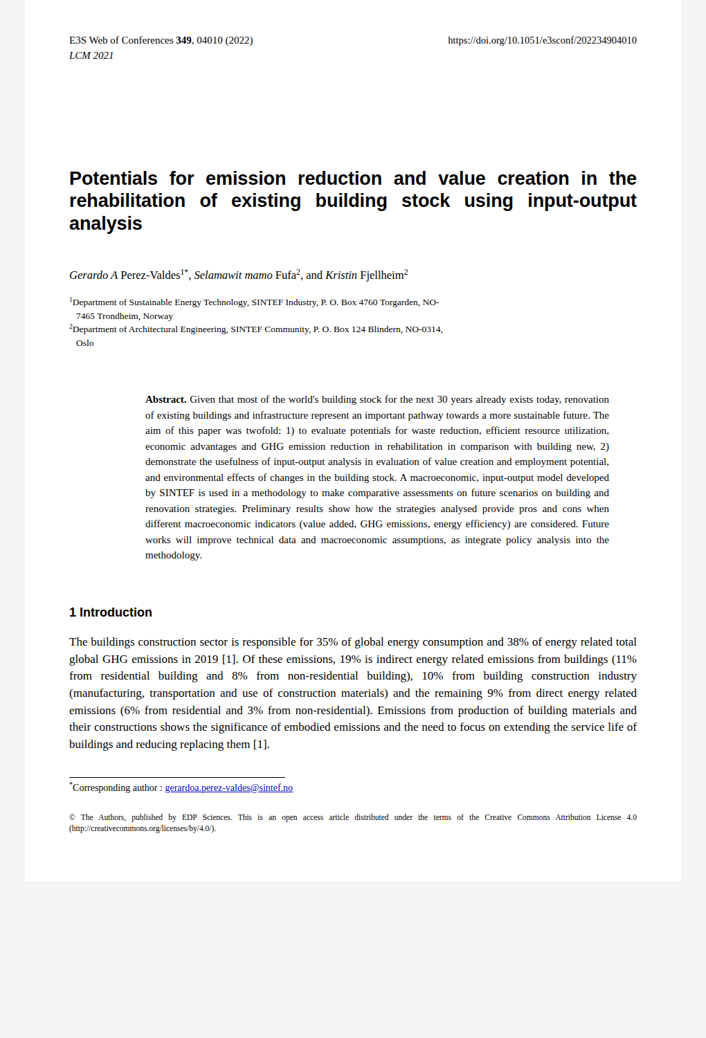E3S Web of Conferences 349, 04010 (2022)
LCM 2021
https://doi.org/10.1051/e3sconf/202234904010
Potentials for emission reduction and value creation in the rehabilitation of existing building stock using input-output analysis
Gerardo A Perez-Valdes1*, Selamawit mamo Fufa2, and Kristin Fjellheim2
1Department of Sustainable Energy Technology, SINTEF Industry, P. O. Box 4760 Torgarden, NO-
7465 Trondheim, Norway
2Department of Architectural Engineering, SINTEF Community, P. O. Box 124 Blindern, NO-0314,
Oslo
Abstract. Given that most of the world's building stock for the next 30 years already exists today, renovation of existing buildings and infrastructure represent an important pathway towards a more sustainable future. The aim of this paper was twofold: 1) to evaluate potentials for waste reduction, efficient resource utilization, economic advantages and GHG emission reduction in rehabilitation in comparison with building new, 2) demonstrate the usefulness of input-output analysis in evaluation of value creation and employment potential, and environmental effects of changes in the building stock. A macroeconomic, input-output model developed by SINTEF is used in a methodology to make comparative assessments on future scenarios on building and renovation strategies. Preliminary results show how the strategies analysed provide pros and cons when different macroeconomic indicators (value added, GHG emissions, energy efficiency) are considered. Future works will improve technical data and macroeconomic assumptions, as integrate policy analysis into the methodology.
1 Introduction
The buildings construction sector is responsible for 35% of global energy consumption and 38% of energy related total global GHG emissions in 2019 [1]. Of these emissions, 19% is indirect energy related emissions from buildings (11% from residential building and 8% from non-residential building), 10% from building construction industry (manufacturing, transportation and use of construction materials) and the remaining 9% from direct energy related emissions (6% from residential and 3% from non-residential). Emissions from production of building materials and their constructions shows the significance of embodied emissions and the need to focus on extending the service life of buildings and reducing replacing them [1].
*Corresponding author : gerardoa.perez-valdes@sintef.no
© The Authors, published by EDP Sciences. This is an open access article distributed under the terms of the Creative Commons Attribution License 4.0 (http://creativecommons.org/licenses/by/4.0/).